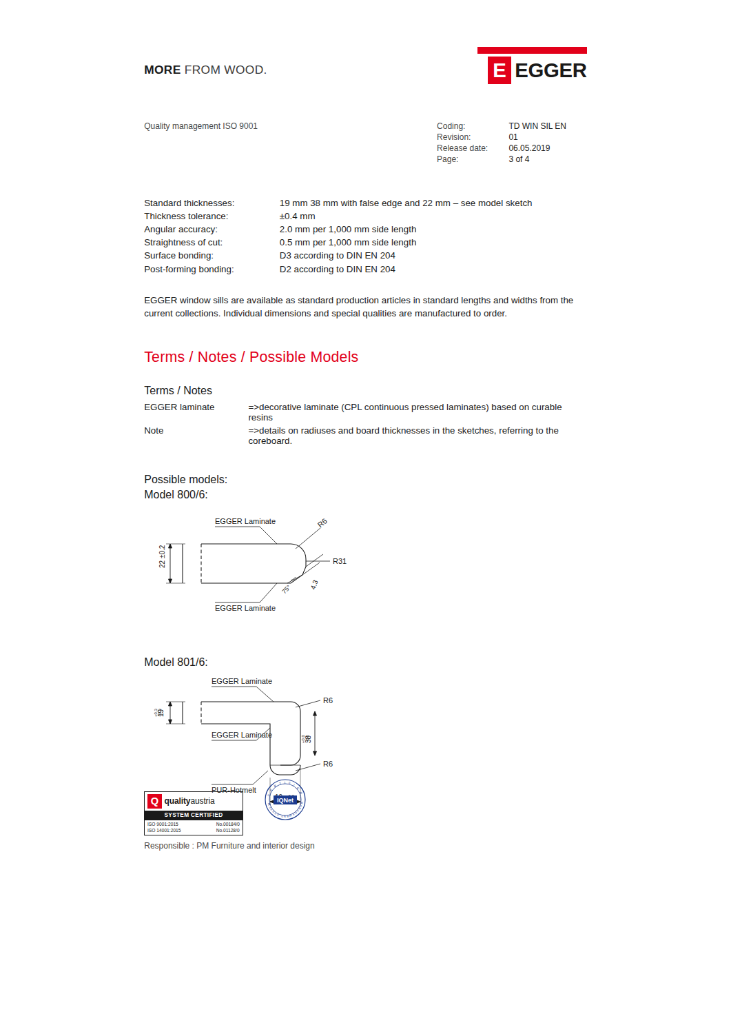MORE FROM WOOD.
EEGGER
Quality management ISO 9001
| Coding: | TD WIN SIL EN |
| Revision: | 01 |
| Release date: | 06.05.2019 |
| Page: | 3 of 4 |
| Standard thicknesses: | 19 mm 38 mm with false edge and 22 mm – see model sketch |
| Thickness tolerance: | ±0.4 mm |
| Angular accuracy: | 2.0 mm per 1,000 mm side length |
| Straightness of cut: | 0.5 mm per 1,000 mm side length |
| Surface bonding: | D3 according to DIN EN 204 |
| Post-forming bonding: | D2 according to DIN EN 204 |
EGGER window sills are available as standard production articles in standard lengths and widths from the current collections. Individual dimensions and special qualities are manufactured to order.
Terms / Notes / Possible Models
Terms / Notes
| EGGER laminate | =>decorative laminate (CPL continuous pressed laminates) based on curable resins |
| Note | =>details on radiuses and board thicknesses in the sketches, referring to the coreboard. |
Possible models:
Model 800/6:
22 ±0.2 EGGER Laminate EGGER Laminate R6 R31 75° 4.3
Model 801/6:
19 +0.3 −0.3 EGGER Laminate EGGER Laminate PUR-Hotmelt R6 R6 38 +0.0 −0.5 19 +0.2 −0.4
Q
qualityaustria
SYSTEM CERTIFIED
ISO 9001:2015
ISO 14001:2015
No.00184/0
No.01128/0
C E R T I F I E D MANAGEMENT SYSTEM IQNet
Responsible : PM Furniture and interior design